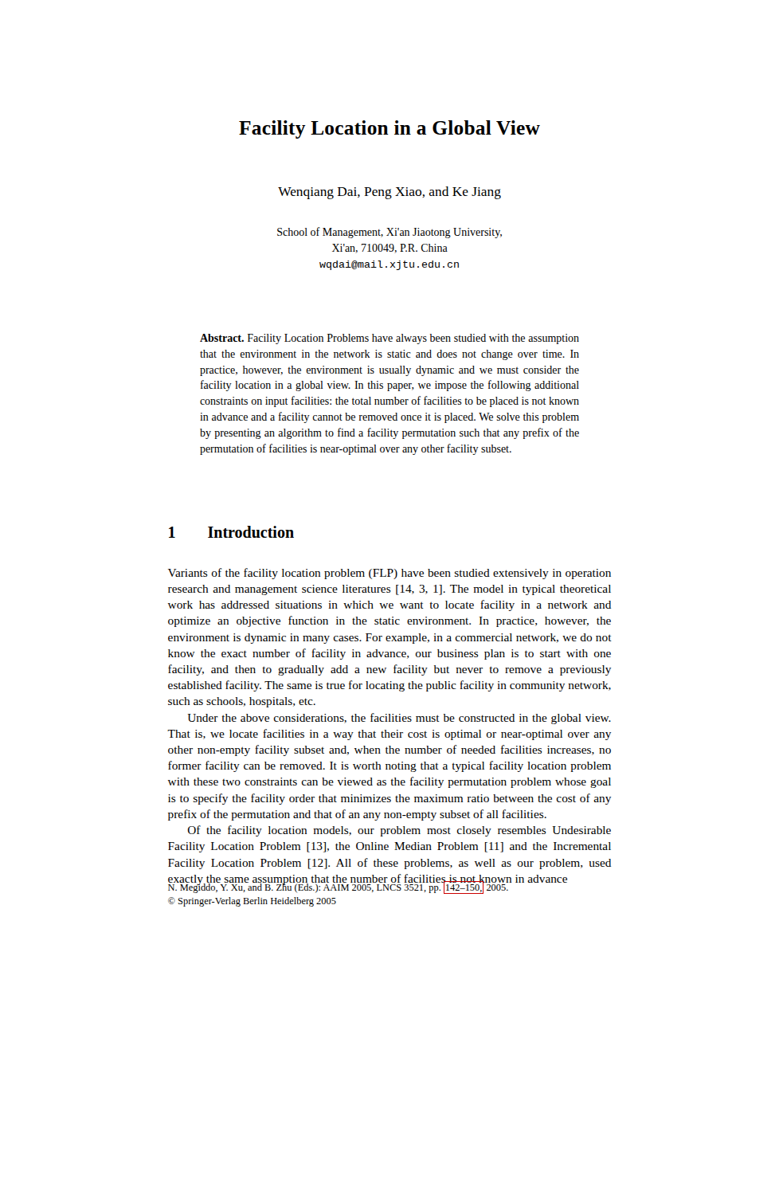Facility Location in a Global View
Wenqiang Dai, Peng Xiao, and Ke Jiang
School of Management, Xi'an Jiaotong University,
Xi'an, 710049, P.R. China
wqdai@mail.xjtu.edu.cn
Abstract. Facility Location Problems have always been studied with the assumption that the environment in the network is static and does not change over time. In practice, however, the environment is usually dynamic and we must consider the facility location in a global view. In this paper, we impose the following additional constraints on input facilities: the total number of facilities to be placed is not known in advance and a facility cannot be removed once it is placed. We solve this problem by presenting an algorithm to find a facility permutation such that any prefix of the permutation of facilities is near-optimal over any other facility subset.
1 Introduction
Variants of the facility location problem (FLP) have been studied extensively in operation research and management science literatures [14, 3, 1]. The model in typical theoretical work has addressed situations in which we want to locate facility in a network and optimize an objective function in the static environment. In practice, however, the environment is dynamic in many cases. For example, in a commercial network, we do not know the exact number of facility in advance, our business plan is to start with one facility, and then to gradually add a new facility but never to remove a previously established facility. The same is true for locating the public facility in community network, such as schools, hospitals, etc.
Under the above considerations, the facilities must be constructed in the global view. That is, we locate facilities in a way that their cost is optimal or near-optimal over any other non-empty facility subset and, when the number of needed facilities increases, no former facility can be removed. It is worth noting that a typical facility location problem with these two constraints can be viewed as the facility permutation problem whose goal is to specify the facility order that minimizes the maximum ratio between the cost of any prefix of the permutation and that of an any non-empty subset of all facilities.
Of the facility location models, our problem most closely resembles Undesirable Facility Location Problem [13], the Online Median Problem [11] and the Incremental Facility Location Problem [12]. All of these problems, as well as our problem, used exactly the same assumption that the number of facilities is not known in advance
N. Megiddo, Y. Xu, and B. Zhu (Eds.): AAIM 2005, LNCS 3521, pp. 142–150, 2005.
© Springer-Verlag Berlin Heidelberg 2005